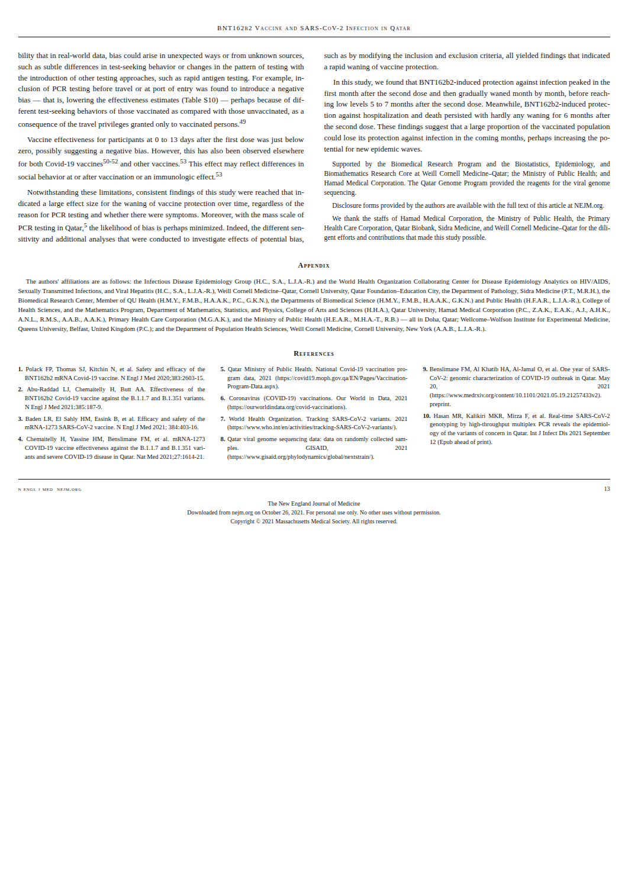BNT162b2 Vaccine and SARS-CoV-2 Infection in Qatar
bility that in real-world data, bias could arise in unexpected ways or from unknown sources, such as subtle differences in test-seeking behavior or changes in the pattern of testing with the introduction of other testing approaches, such as rapid antigen testing. For example, inclusion of PCR testing before travel or at port of entry was found to introduce a negative bias — that is, lowering the effectiveness estimates (Table S10) — perhaps because of different test-seeking behaviors of those vaccinated as compared with those unvaccinated, as a consequence of the travel privileges granted only to vaccinated persons.49
Vaccine effectiveness for participants at 0 to 13 days after the first dose was just below zero, possibly suggesting a negative bias. However, this has also been observed elsewhere for both Covid-19 vaccines50-52 and other vaccines.53 This effect may reflect differences in social behavior at or after vaccination or an immunologic effect.53
Notwithstanding these limitations, consistent findings of this study were reached that indicated a large effect size for the waning of vaccine protection over time, regardless of the reason for PCR testing and whether there were symptoms. Moreover, with the mass scale of PCR testing in Qatar,5 the likelihood of bias is perhaps minimized. Indeed, the different sensitivity and additional analyses that were conducted to investigate effects of potential bias, such as by modifying the inclusion and exclusion criteria, all yielded findings that indicated a rapid waning of vaccine protection.
In this study, we found that BNT162b2-induced protection against infection peaked in the first month after the second dose and then gradually waned month by month, before reaching low levels 5 to 7 months after the second dose. Meanwhile, BNT162b2-induced protection against hospitalization and death persisted with hardly any waning for 6 months after the second dose. These findings suggest that a large proportion of the vaccinated population could lose its protection against infection in the coming months, perhaps increasing the potential for new epidemic waves.
Supported by the Biomedical Research Program and the Biostatistics, Epidemiology, and Biomathematics Research Core at Weill Cornell Medicine–Qatar; the Ministry of Public Health; and Hamad Medical Corporation. The Qatar Genome Program provided the reagents for the viral genome sequencing.
Disclosure forms provided by the authors are available with the full text of this article at NEJM.org.
We thank the staffs of Hamad Medical Corporation, the Ministry of Public Health, the Primary Health Care Corporation, Qatar Biobank, Sidra Medicine, and Weill Cornell Medicine–Qatar for the diligent efforts and contributions that made this study possible.
Appendix
The authors' affiliations are as follows: the Infectious Disease Epidemiology Group (H.C., S.A., L.J.A.-R.) and the World Health Organization Collaborating Center for Disease Epidemiology Analytics on HIV/AIDS, Sexually Transmitted Infections, and Viral Hepatitis (H.C., S.A., L.J.A.-R.), Weill Cornell Medicine–Qatar, Cornell University, Qatar Foundation–Education City, the Department of Pathology, Sidra Medicine (P.T., M.R.H.), the Biomedical Research Center, Member of QU Health (H.M.Y., F.M.B., H.A.A.K., P.C., G.K.N.), the Departments of Biomedical Science (H.M.Y., F.M.B., H.A.A.K., G.K.N.) and Public Health (H.F.A.R., L.J.A.-R.), College of Health Sciences, and the Mathematics Program, Department of Mathematics, Statistics, and Physics, College of Arts and Sciences (H.H.A.), Qatar University, Hamad Medical Corporation (P.C., Z.A.K., E.A.K., A.J., A.H.K., A.N.L., R.M.S., A.A.B., A.A.K.), Primary Health Care Corporation (M.G.A.K.), and the Ministry of Public Health (H.E.A.R., M.H.A.-T., R.B.) — all in Doha, Qatar; Wellcome–Wolfson Institute for Experimental Medicine, Queens University, Belfast, United Kingdom (P.C.); and the Department of Population Health Sciences, Weill Cornell Medicine, Cornell University, New York (A.A.B., L.J.A.-R.).
References
1. Polack FP, Thomas SJ, Kitchin N, et al. Safety and efficacy of the BNT162b2 mRNA Covid-19 vaccine. N Engl J Med 2020;383:2603-15.
2. Abu-Raddad LJ, Chemaitelly H, Butt AA. Effectiveness of the BNT162b2 Covid-19 vaccine against the B.1.1.7 and B.1.351 variants. N Engl J Med 2021;385:187-9.
3. Baden LR, El Sahly HM, Essink B, et al. Efficacy and safety of the mRNA-1273 SARS-CoV-2 vaccine. N Engl J Med 2021; 384:403-16.
4. Chemaitelly H, Yassine HM, Benslimane FM, et al. mRNA-1273 COVID-19 vaccine effectiveness against the B.1.1.7 and B.1.351 variants and severe COVID-19 disease in Qatar. Nat Med 2021;27:1614-21.
5. Qatar Ministry of Public Health. National Covid-19 vaccination program data, 2021 (https://covid19.moph.gov.qa/EN/Pages/Vaccination-Program-Data.aspx).
6. Coronavirus (COVID-19) vaccinations. Our World in Data, 2021 (https://ourworldindata.org/covid-vaccinations).
7. World Health Organization. Tracking SARS-CoV-2 variants. 2021 (https://www.who.int/en/activities/tracking-SARS-CoV-2-variants/).
8. Qatar viral genome sequencing data: data on randomly collected samples. GISAID, 2021 (https://www.gisaid.org/phylodynamics/global/nextstrain/).
9. Benslimane FM, Al Khatib HA, Al-Jamal O, et al. One year of SARS-CoV-2: genomic characterization of COVID-19 outbreak in Qatar. May 20, 2021 (https://www.medrxiv.org/content/10.1101/2021.05.19.21257433v2). preprint.
10. Hasan MR, Kalikiri MKR, Mirza F, et al. Real-time SARS-CoV-2 genotyping by high-throughput multiplex PCR reveals the epidemiology of the variants of concern in Qatar. Int J Infect Dis 2021 September 12 (Epub ahead of print).
n engl j med nejm.org 13
The New England Journal of Medicine
Downloaded from nejm.org on October 26, 2021. For personal use only. No other uses without permission.
Copyright © 2021 Massachusetts Medical Society. All rights reserved.